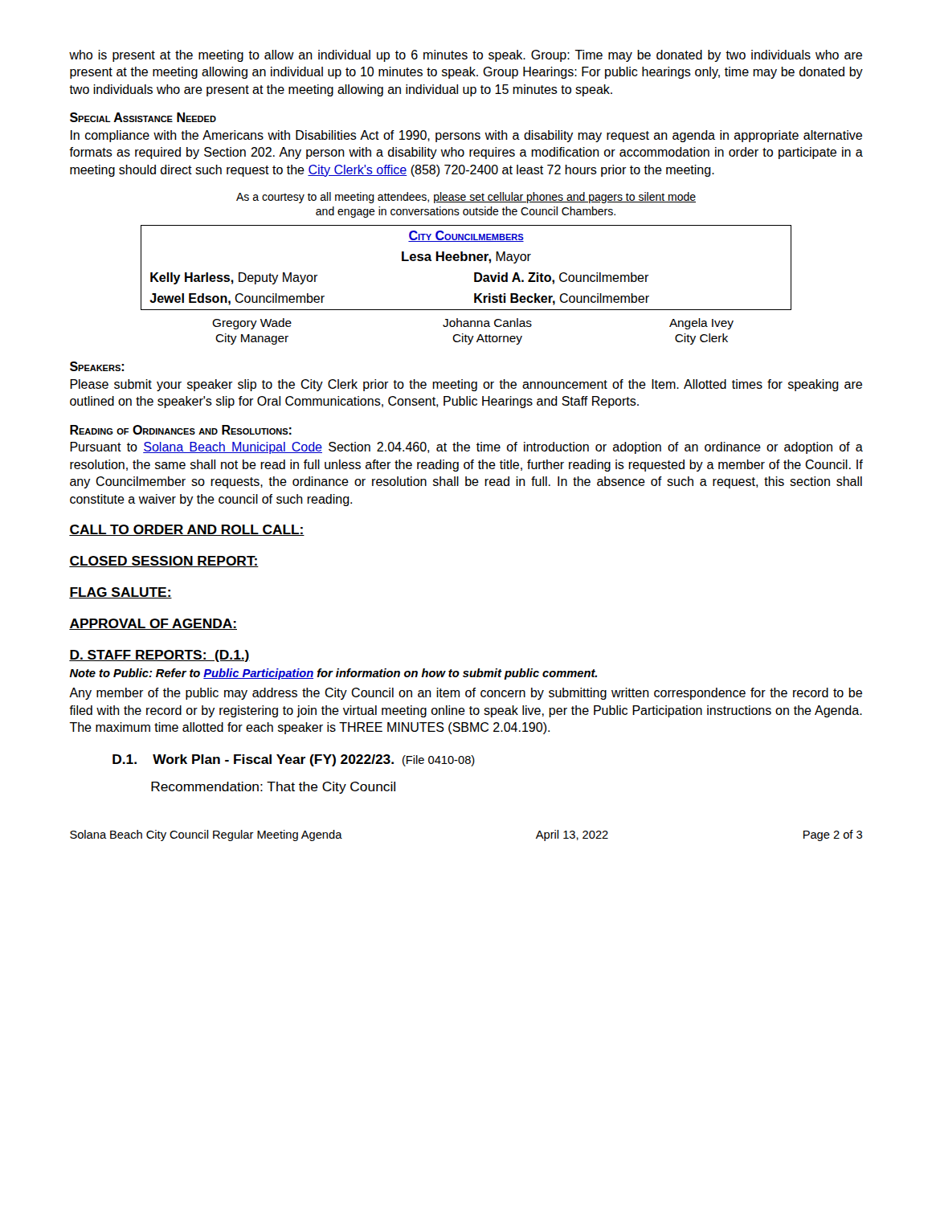who is present at the meeting to allow an individual up to 6 minutes to speak. Group: Time may be donated by two individuals who are present at the meeting allowing an individual up to 10 minutes to speak. Group Hearings: For public hearings only, time may be donated by two individuals who are present at the meeting allowing an individual up to 15 minutes to speak.
Special Assistance Needed
In compliance with the Americans with Disabilities Act of 1990, persons with a disability may request an agenda in appropriate alternative formats as required by Section 202. Any person with a disability who requires a modification or accommodation in order to participate in a meeting should direct such request to the City Clerk's office (858) 720-2400 at least 72 hours prior to the meeting.
As a courtesy to all meeting attendees, please set cellular phones and pagers to silent mode
and engage in conversations outside the Council Chambers.
| City Councilmembers |
| Lesa Heebner, Mayor |
| Kelly Harless, Deputy Mayor | David A. Zito, Councilmember |
| Jewel Edson, Councilmember | Kristi Becker, Councilmember |
| Gregory Wade | Johanna Canlas | Angela Ivey |
| City Manager | City Attorney | City Clerk |
Speakers:
Please submit your speaker slip to the City Clerk prior to the meeting or the announcement of the Item. Allotted times for speaking are outlined on the speaker's slip for Oral Communications, Consent, Public Hearings and Staff Reports.
Reading of Ordinances and Resolutions:
Pursuant to Solana Beach Municipal Code Section 2.04.460, at the time of introduction or adoption of an ordinance or adoption of a resolution, the same shall not be read in full unless after the reading of the title, further reading is requested by a member of the Council. If any Councilmember so requests, the ordinance or resolution shall be read in full. In the absence of such a request, this section shall constitute a waiver by the council of such reading.
CALL TO ORDER AND ROLL CALL:
CLOSED SESSION REPORT:
FLAG SALUTE:
APPROVAL OF AGENDA:
D. STAFF REPORTS: (D.1.)
Note to Public: Refer to Public Participation for information on how to submit public comment.
Any member of the public may address the City Council on an item of concern by submitting written correspondence for the record to be filed with the record or by registering to join the virtual meeting online to speak live, per the Public Participation instructions on the Agenda. The maximum time allotted for each speaker is THREE MINUTES (SBMC 2.04.190).
D.1. Work Plan - Fiscal Year (FY) 2022/23. (File 0410-08)
Recommendation: That the City Council
Solana Beach City Council Regular Meeting Agenda April 13, 2022 Page 2 of 3